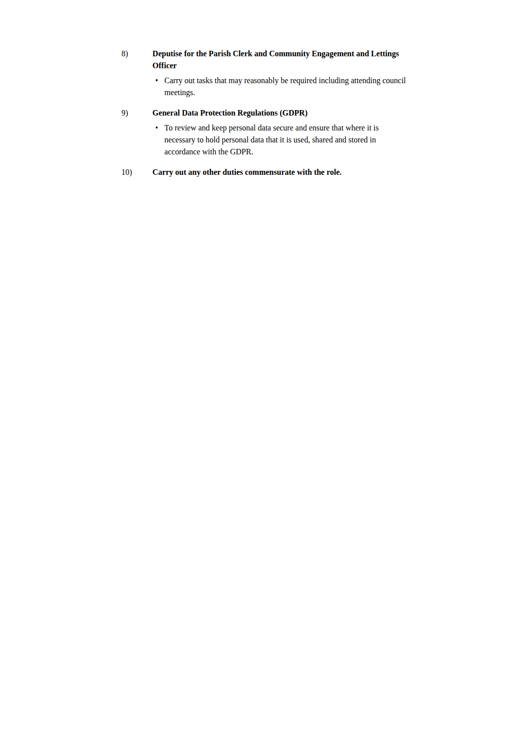8)
Deputise for the Parish Clerk and Community Engagement and Lettings Officer
Carry out tasks that may reasonably be required including attending council meetings.
9)
General Data Protection Regulations (GDPR)
To review and keep personal data secure and ensure that where it is necessary to hold personal data that it is used, shared and stored in accordance with the GDPR.
10)
Carry out any other duties commensurate with the role.